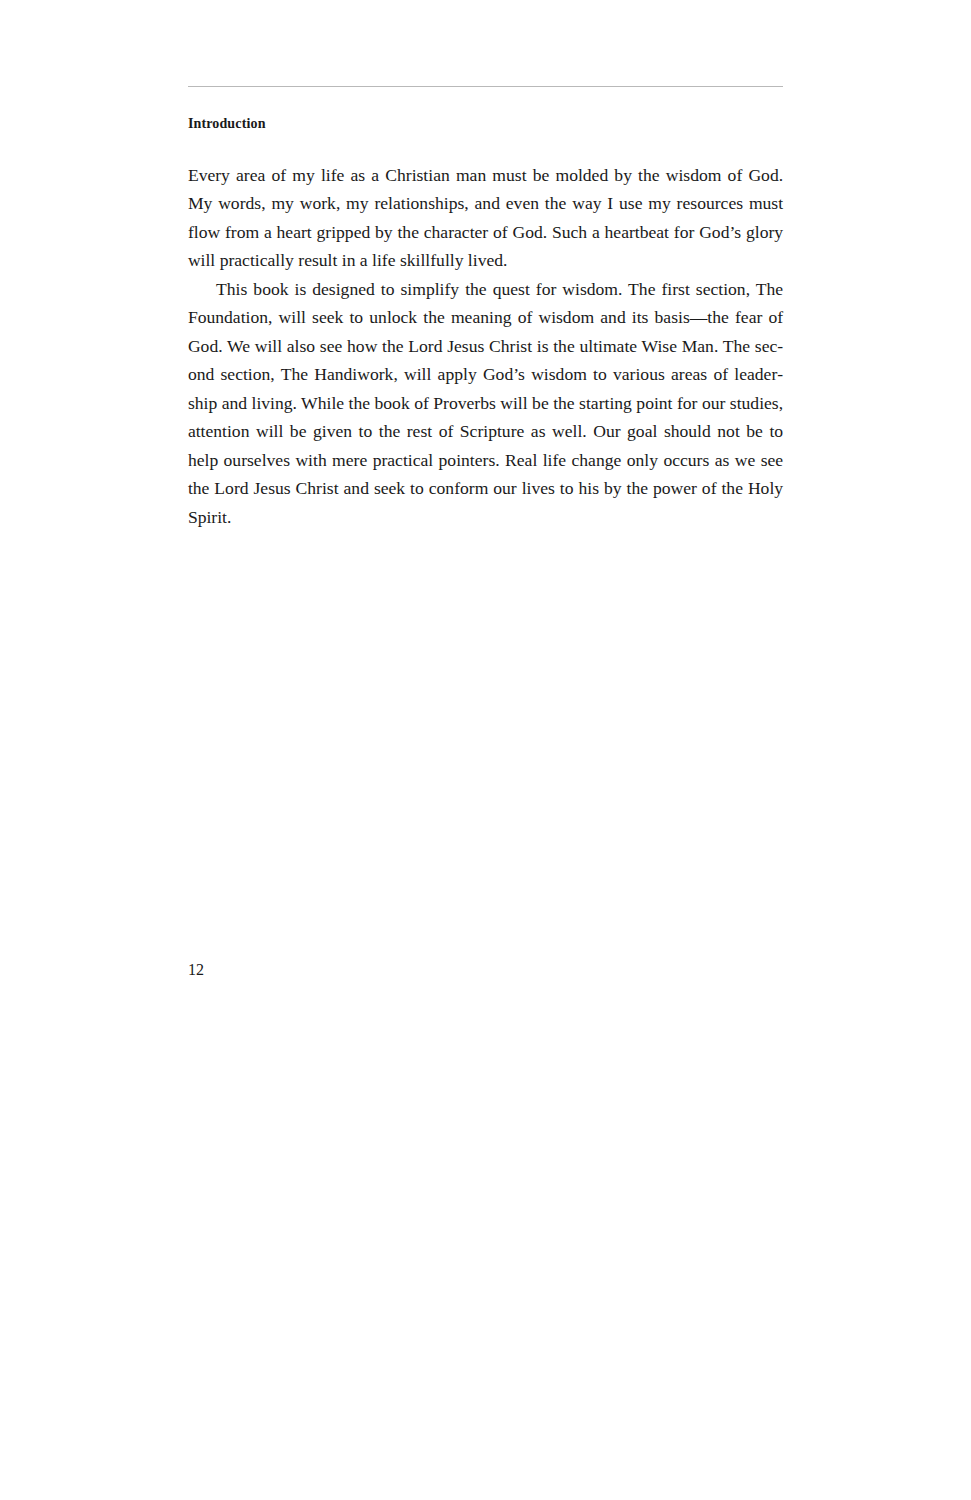Introduction
Every area of my life as a Christian man must be molded by the wisdom of God. My words, my work, my relationships, and even the way I use my resources must flow from a heart gripped by the character of God. Such a heartbeat for God’s glory will practically result in a life skillfully lived.
This book is designed to simplify the quest for wisdom. The first section, The Foundation, will seek to unlock the meaning of wisdom and its basis—the fear of God. We will also see how the Lord Jesus Christ is the ultimate Wise Man. The second section, The Handiwork, will apply God’s wisdom to various areas of leadership and living. While the book of Proverbs will be the starting point for our studies, attention will be given to the rest of Scripture as well. Our goal should not be to help ourselves with mere practical pointers. Real life change only occurs as we see the Lord Jesus Christ and seek to conform our lives to his by the power of the Holy Spirit.
12